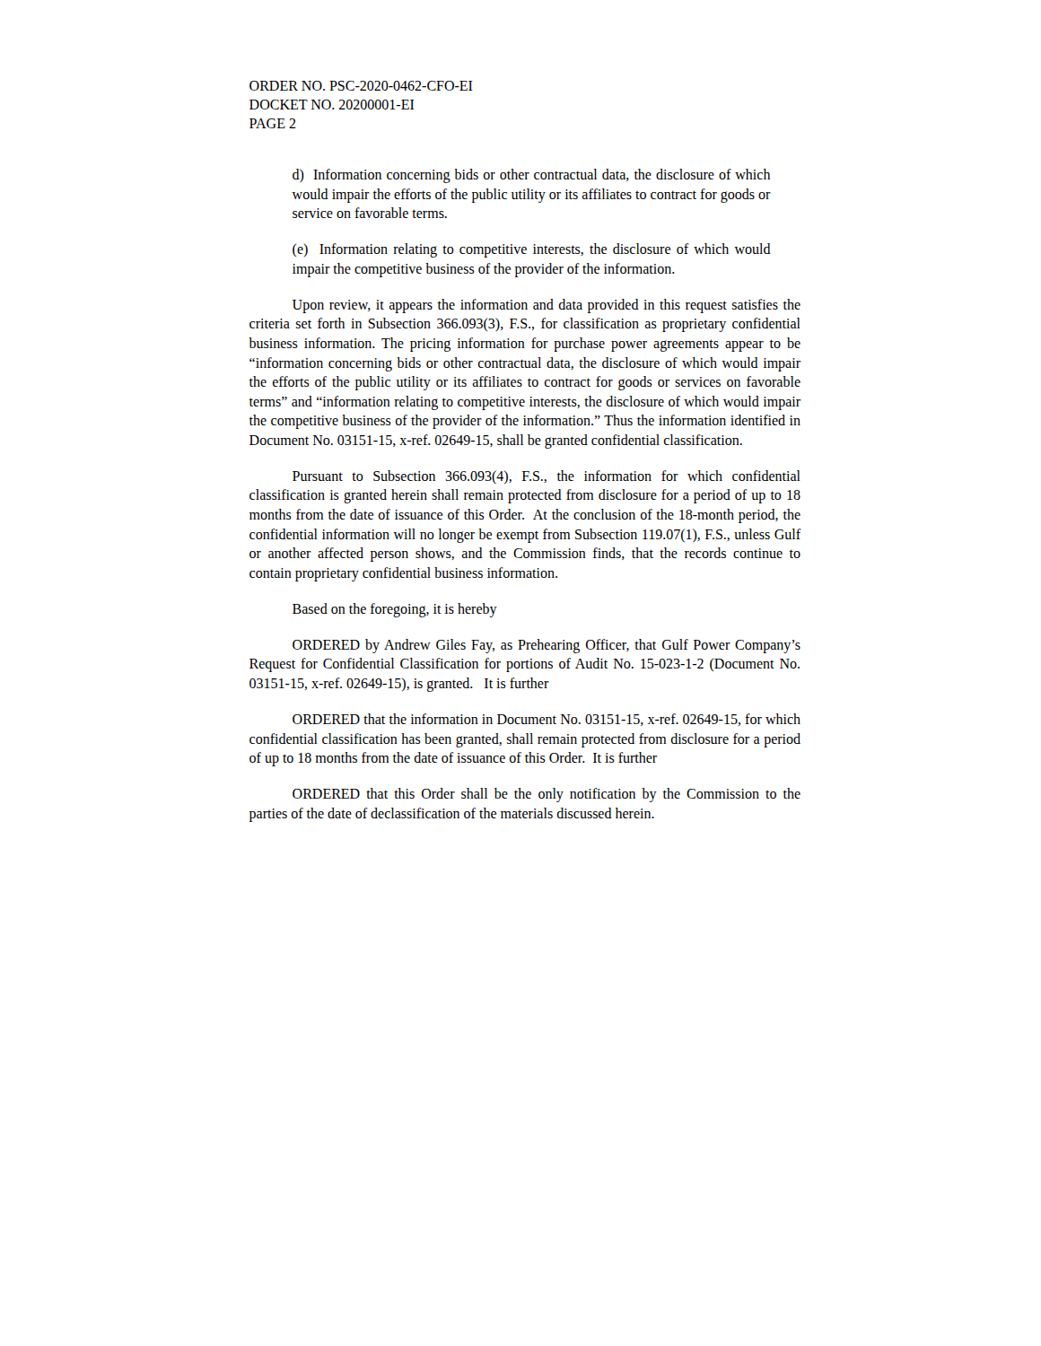ORDER NO. PSC-2020-0462-CFO-EI
DOCKET NO. 20200001-EI
PAGE 2
d) Information concerning bids or other contractual data, the disclosure of which would impair the efforts of the public utility or its affiliates to contract for goods or service on favorable terms.
(e) Information relating to competitive interests, the disclosure of which would impair the competitive business of the provider of the information.
Upon review, it appears the information and data provided in this request satisfies the criteria set forth in Subsection 366.093(3), F.S., for classification as proprietary confidential business information. The pricing information for purchase power agreements appear to be “information concerning bids or other contractual data, the disclosure of which would impair the efforts of the public utility or its affiliates to contract for goods or services on favorable terms” and “information relating to competitive interests, the disclosure of which would impair the competitive business of the provider of the information.” Thus the information identified in Document No. 03151-15, x-ref. 02649-15, shall be granted confidential classification.
Pursuant to Subsection 366.093(4), F.S., the information for which confidential classification is granted herein shall remain protected from disclosure for a period of up to 18 months from the date of issuance of this Order. At the conclusion of the 18-month period, the confidential information will no longer be exempt from Subsection 119.07(1), F.S., unless Gulf or another affected person shows, and the Commission finds, that the records continue to contain proprietary confidential business information.
Based on the foregoing, it is hereby
ORDERED by Andrew Giles Fay, as Prehearing Officer, that Gulf Power Company’s Request for Confidential Classification for portions of Audit No. 15-023-1-2 (Document No. 03151-15, x-ref. 02649-15), is granted. It is further
ORDERED that the information in Document No. 03151-15, x-ref. 02649-15, for which confidential classification has been granted, shall remain protected from disclosure for a period of up to 18 months from the date of issuance of this Order. It is further
ORDERED that this Order shall be the only notification by the Commission to the parties of the date of declassification of the materials discussed herein.